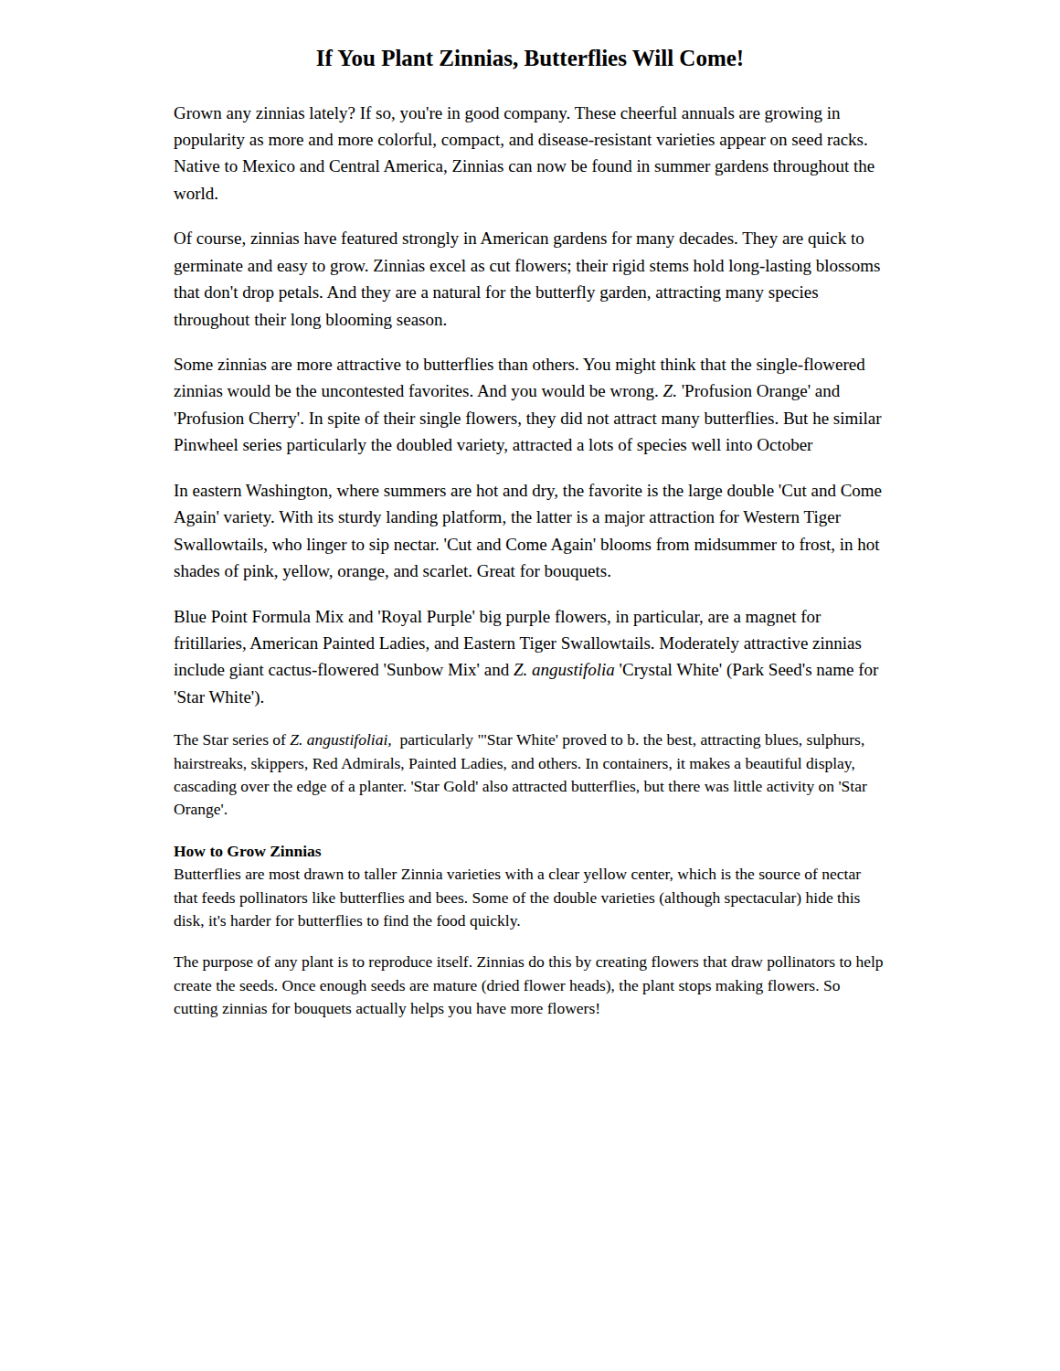If You Plant Zinnias, Butterflies Will Come!
Grown any zinnias lately? If so, you're in good company. These cheerful annuals are growing in popularity as more and more colorful, compact, and disease-resistant varieties appear on seed racks. Native to Mexico and Central America, Zinnias can now be found in summer gardens throughout the world.
Of course, zinnias have featured strongly in American gardens for many decades. They are quick to germinate and easy to grow. Zinnias excel as cut flowers; their rigid stems hold long-lasting blossoms that don't drop petals. And they are a natural for the butterfly garden, attracting many species throughout their long blooming season.
Some zinnias are more attractive to butterflies than others. You might think that the single-flowered zinnias would be the uncontested favorites. And you would be wrong. Z. 'Profusion Orange' and 'Profusion Cherry'. In spite of their single flowers, they did not attract many butterflies. But he similar Pinwheel series particularly the doubled variety, attracted a lots of species well into October
In eastern Washington, where summers are hot and dry, the favorite is the large double 'Cut and Come Again' variety. With its sturdy landing platform, the latter is a major attraction for Western Tiger Swallowtails, who linger to sip nectar. 'Cut and Come Again' blooms from midsummer to frost, in hot shades of pink, yellow, orange, and scarlet. Great for bouquets.
Blue Point Formula Mix and 'Royal Purple' big purple flowers, in particular, are a magnet for fritillaries, American Painted Ladies, and Eastern Tiger Swallowtails. Moderately attractive zinnias include giant cactus-flowered 'Sunbow Mix' and Z. angustifolia 'Crystal White' (Park Seed's name for 'Star White').
The Star series of Z. angustifoliai, particularly "'Star White' proved to b. the best, attracting blues, sulphurs, hairstreaks, skippers, Red Admirals, Painted Ladies, and others. In containers, it makes a beautiful display, cascading over the edge of a planter. 'Star Gold' also attracted butterflies, but there was little activity on 'Star Orange'.
How to Grow Zinnias
Butterflies are most drawn to taller Zinnia varieties with a clear yellow center, which is the source of nectar that feeds pollinators like butterflies and bees. Some of the double varieties (although spectacular) hide this disk, it's harder for butterflies to find the food quickly.
The purpose of any plant is to reproduce itself. Zinnias do this by creating flowers that draw pollinators to help create the seeds. Once enough seeds are mature (dried flower heads), the plant stops making flowers. So cutting zinnias for bouquets actually helps you have more flowers!